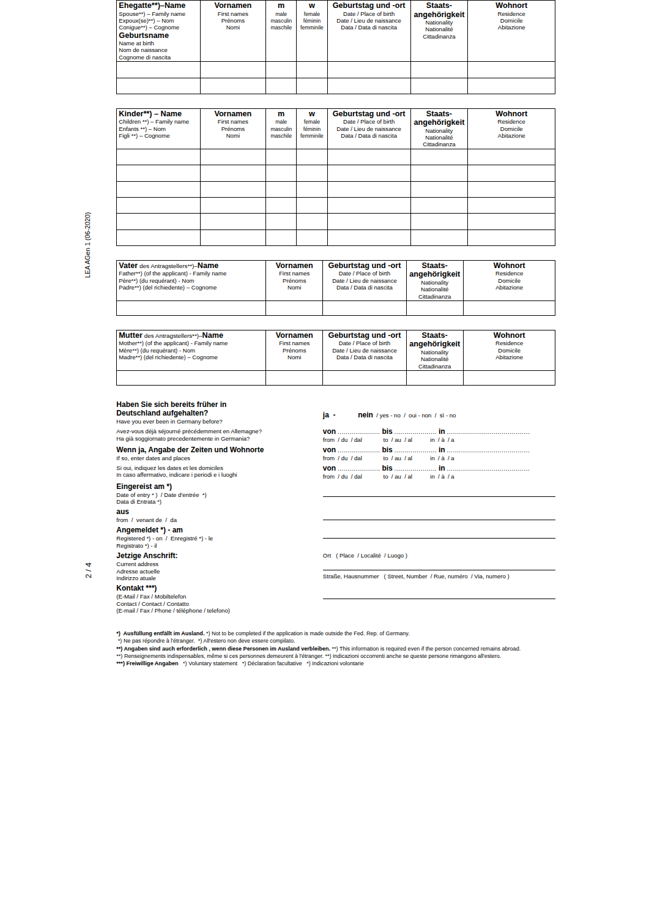LEA AGen 1 (06-2020)
2 / 4
| Ehegatte**)–Name Spouse**) – Family name Expoux(se)**) – Nom Conigue**) – Cognome Geburtsname Name at birth Nom de naissance Cognome di nascita | Vornamen First names Prénoms Nomi | m male masculin maschile | w female féminin femminile | Geburtstag und -ort Date / Place of birth Date / Lieu de naissance Data / Data di nascita | Staats- angehörigkeit Nationality Nationalité Cittadinanza | Wohnort Residence Domicile Abitazione |
| --- | --- | --- | --- | --- | --- | --- |
| Kinder**) – Name Children **) – Family name Enfants **) – Nom Figli **) – Cognome | Vornamen First names Prénoms Nomi | m male masculin maschile | w female féminin femminile | Geburtstag und -ort Date / Place of birth Date / Lieu de naissance Data / Data di nascita | Staats- angehörigkeit Nationality Nationalité Cittadinanza | Wohnort Residence Domicile Abitazione |
| --- | --- | --- | --- | --- | --- | --- |
| Vater des Antragstellers**)– Name Father**) (of the applicant) - Family name Père**) (du requérant) - Nom Padre**) (del richiedente) – Cognome | Vornamen First names Prénoms Nomi | Geburtstag und -ort Date / Place of birth Date / Lieu de naissance Data / Data di nascita | Staats- angehörigkeit Nationality Nationalité Cittadinanza | Wohnort Residence Domicile Abitazione |
| --- | --- | --- | --- | --- |
| Mutter des Antragstellers**)– Name Mother**) (of the applicant) - Family name Mère**) (du requérant) - Nom Madre**) (del richiedente) – Cognome | Vornamen First names Prénoms Nomi | Geburtstag und -ort Date / Place of birth Date / Lieu de naissance Data / Data di nascita | Staats- angehörigkeit Nationality Nationalité Cittadinanza | Wohnort Residence Domicile Abitazione |
| --- | --- | --- | --- | --- |
| Haben Sie sich bereits früher in Deutschland aufgehalten? Have you ever been in Germany before? | ja - nein / yes - no / oui - non / sì - no |
| Avez-vous déjà séjourné précédemment en Allemagne? Ha già soggiornato precedentemente in Germania? | von ..................... bis ..................... in ......................................... from / du / dal to / au / al in / à / a |
| Wenn ja, Angabe der Zeiten und Wohnorte If so, enter dates and places | von ..................... bis ..................... in ......................................... from / du / dal to / au / al in / à / a |
| Si oui, indiquez les dates et les domiciles In caso affermativo, indicare i periodi e i luoghi | von ..................... bis ..................... in ......................................... from / du / dal to / au / al in / à / a |
| Eingereist am *) Date of entry * ) / Date d'entrée *) Data di Entrata *) | |
| aus from / venant de / da | |
| Angemeldet *) - am Registered *) - on / Enregistré *) - le Registrato *) - il | |
| Jetzige Anschrift: Current address Adresse actuelle Indirizzo atuale | Ort ( Place / Localité / Luogo ) Straße, Hausnummer ( Street, Number / Rue, numéro / Via, numero ) |
| Kontakt ***) (E-Mail / Fax / Mobiltelefon Contact / Contact / Contatto (E-mail / Fax / Phone / téléphone / telefono) | |
*) Ausfüllung entfällt im Ausland. *) Not to be completed if the application is made outside the Fed. Rep. of Germany.
*) Ne pas répondre à l'étranger. *) All'estero non deve essere compilato.
**) Angaben sind auch erforderlich , wenn diese Personen im Ausland verbleiben. **) This information is required even if the person concerned remains abroad.
**) Renseignements indispensables, même si ces personnes demeurent à l'étranger. **) Indicazioni occorrenti anche se queste persone rimangono all'estero.
***) Freiwillige Angaben *) Voluntary statement *) Déclaration facultative *) Indicazioni volontarie